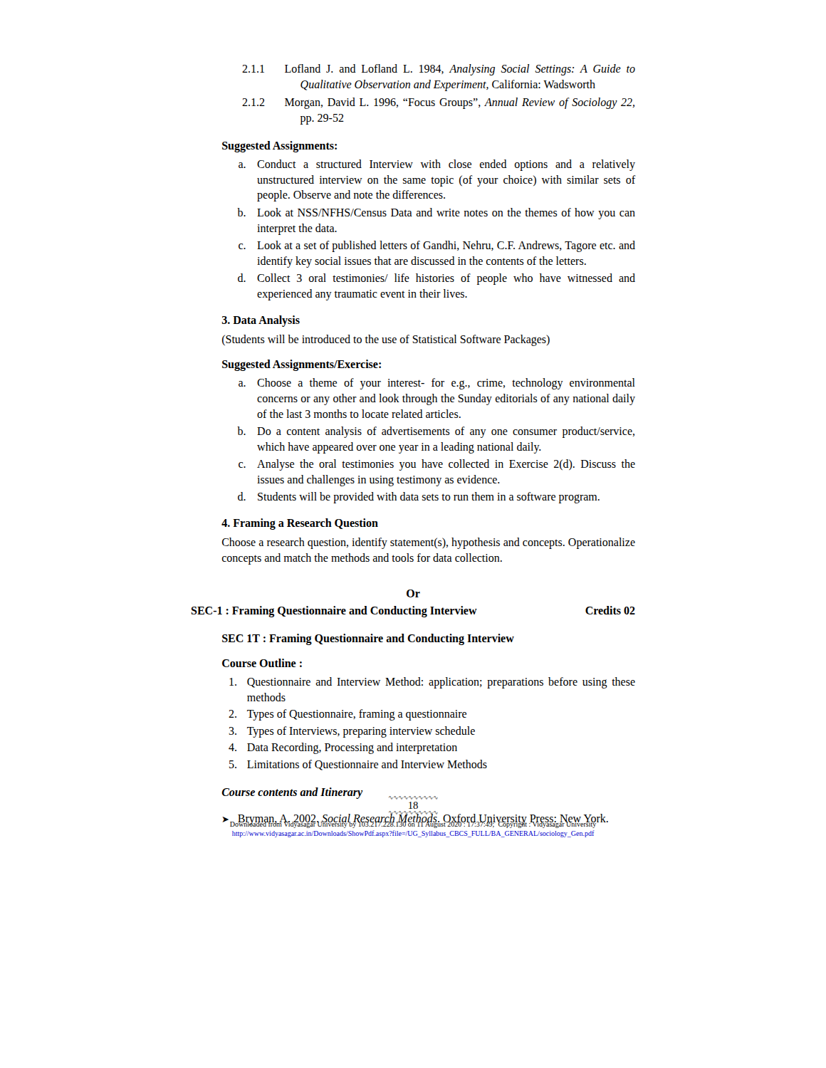2.1.1 Lofland J. and Lofland L. 1984, Analysing Social Settings: A Guide to Qualitative Observation and Experiment, California: Wadsworth
2.1.2 Morgan, David L. 1996, “Focus Groups”, Annual Review of Sociology 22, pp. 29-52
Suggested Assignments:
Conduct a structured Interview with close ended options and a relatively unstructured interview on the same topic (of your choice) with similar sets of people. Observe and note the differences.
Look at NSS/NFHS/Census Data and write notes on the themes of how you can interpret the data.
Look at a set of published letters of Gandhi, Nehru, C.F. Andrews, Tagore etc. and identify key social issues that are discussed in the contents of the letters.
Collect 3 oral testimonies/ life histories of people who have witnessed and experienced any traumatic event in their lives.
3. Data Analysis
(Students will be introduced to the use of Statistical Software Packages)
Suggested Assignments/Exercise:
Choose a theme of your interest- for e.g., crime, technology environmental concerns or any other and look through the Sunday editorials of any national daily of the last 3 months to locate related articles.
Do a content analysis of advertisements of any one consumer product/service, which have appeared over one year in a leading national daily.
Analyse the oral testimonies you have collected in Exercise 2(d). Discuss the issues and challenges in using testimony as evidence.
Students will be provided with data sets to run them in a software program.
4. Framing a Research Question
Choose a research question, identify statement(s), hypothesis and concepts. Operationalize concepts and match the methods and tools for data collection.
Or
SEC-1 : Framing Questionnaire and Conducting Interview Credits 02
SEC 1T : Framing Questionnaire and Conducting Interview
Course Outline :
Questionnaire and Interview Method: application; preparations before using these methods
Types of Questionnaire, framing a questionnaire
Types of Interviews, preparing interview schedule
Data Recording, Processing and interpretation
Limitations of Questionnaire and Interview Methods
Course contents and Itinerary
Bryman, A. 2002. Social Research Methods. Oxford University Press: New York.
∿∿∿∿∿∿∿∿∿∿ 18 ∿∿∿∿∿∿∿∿∿∿
Downloaded from Vidyasagar University by 103.217.228.130 on 11 August 2020 : 17:37:49; Copyright : Vidyasagar University
http://www.vidyasagar.ac.in/Downloads/ShowPdf.aspx?file=/UG_Syllabus_CBCS_FULL/BA_GENERAL/sociology_Gen.pdf